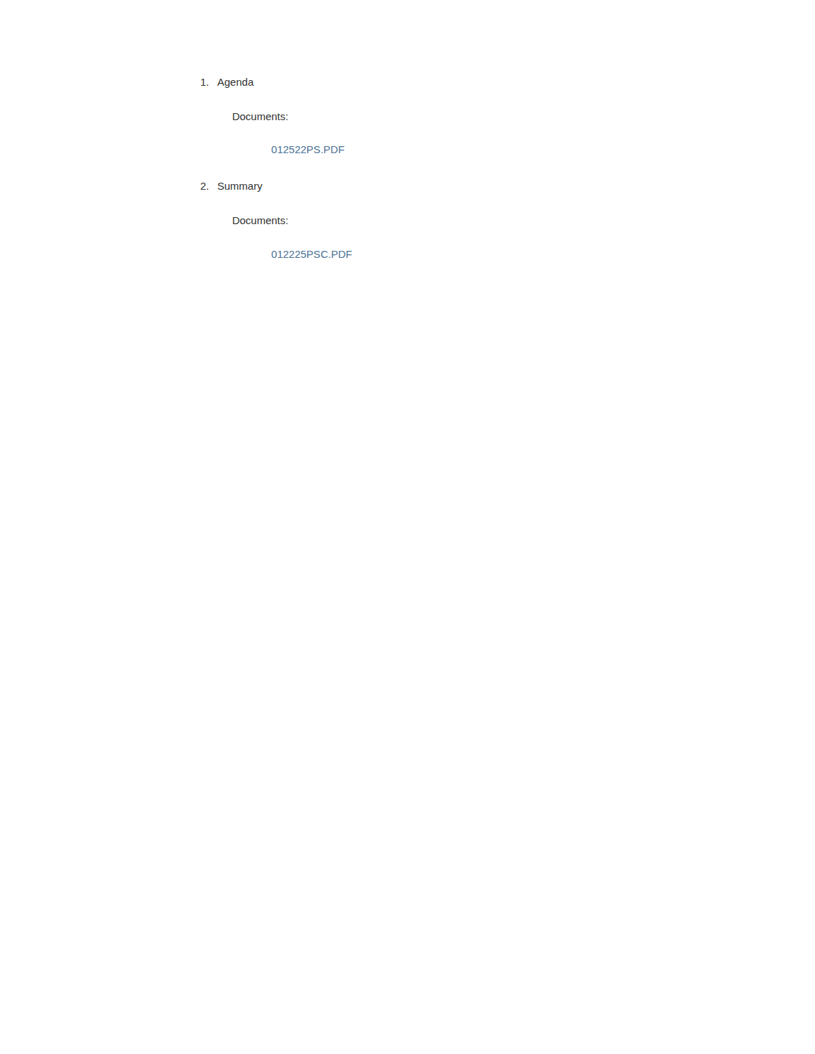Agenda
Documents:
012522PS.PDF
Summary
Documents:
012225PSC.PDF